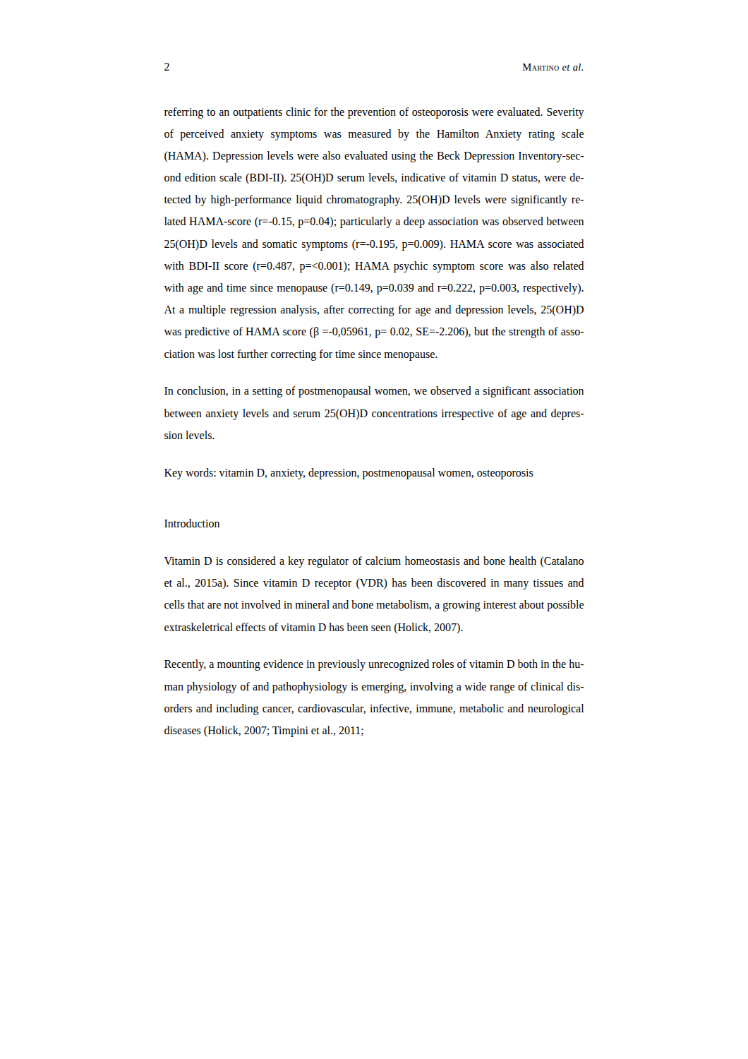2 Martino et al.
referring to an outpatients clinic for the prevention of osteoporosis were evaluated. Severity of perceived anxiety symptoms was measured by the Hamilton Anxiety rating scale (HAMA). Depression levels were also evaluated using the Beck Depression Inventory-second edition scale (BDI-II). 25(OH)D serum levels, indicative of vitamin D status, were detected by high-performance liquid chromatography. 25(OH)D levels were significantly related HAMA-score (r=-0.15, p=0.04); particularly a deep association was observed between 25(OH)D levels and somatic symptoms (r=-0.195, p=0.009). HAMA score was associated with BDI-II score (r=0.487, p=<0.001); HAMA psychic symptom score was also related with age and time since menopause (r=0.149, p=0.039 and r=0.222, p=0.003, respectively). At a multiple regression analysis, after correcting for age and depression levels, 25(OH)D was predictive of HAMA score (β =-0,05961, p= 0.02, SE=-2.206), but the strength of association was lost further correcting for time since menopause.
In conclusion, in a setting of postmenopausal women, we observed a significant association between anxiety levels and serum 25(OH)D concentrations irrespective of age and depression levels.
Key words: vitamin D, anxiety, depression, postmenopausal women, osteoporosis
Introduction
Vitamin D is considered a key regulator of calcium homeostasis and bone health (Catalano et al., 2015a). Since vitamin D receptor (VDR) has been discovered in many tissues and cells that are not involved in mineral and bone metabolism, a growing interest about possible extraskeletrical effects of vitamin D has been seen (Holick, 2007).
Recently, a mounting evidence in previously unrecognized roles of vitamin D both in the human physiology of and pathophysiology is emerging, involving a wide range of clinical disorders and including cancer, cardiovascular, infective, immune, metabolic and neurological diseases (Holick, 2007; Timpini et al., 2011;